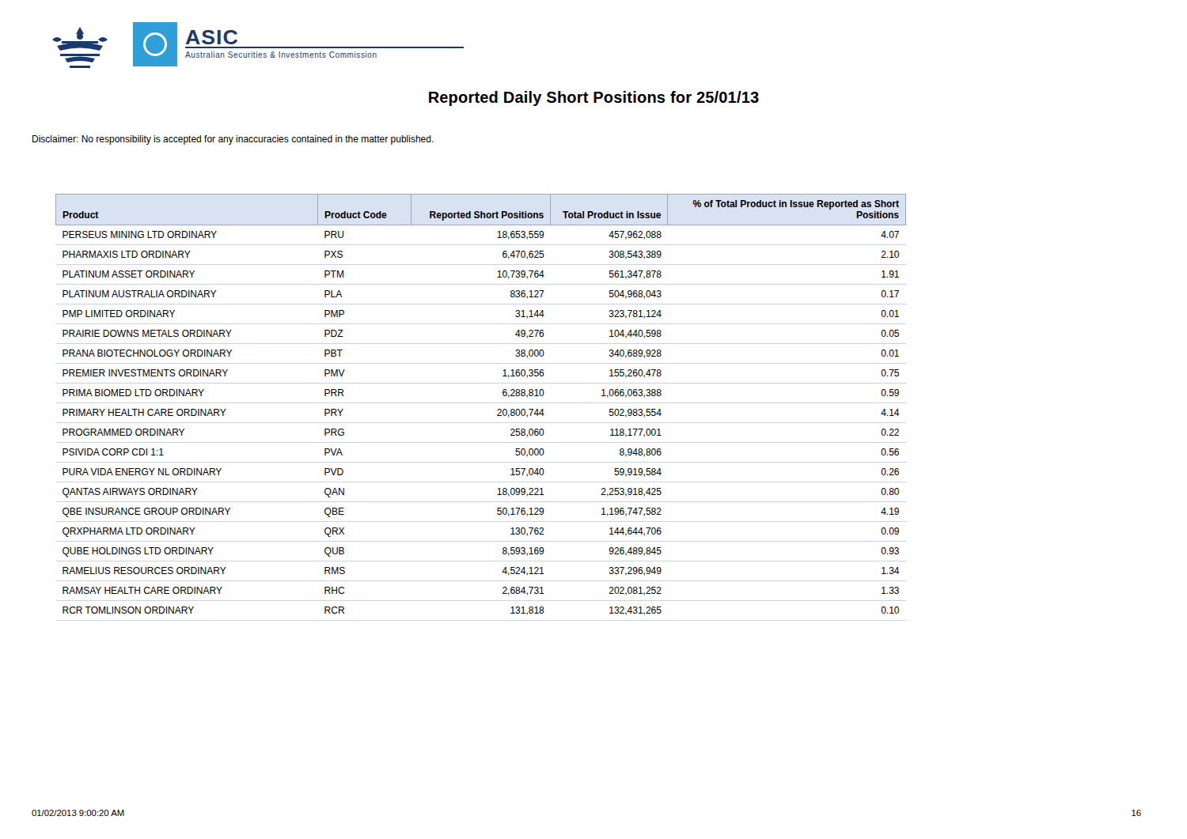ASIC
Australian Securities & Investments Commission
Reported Daily Short Positions for 25/01/13
Disclaimer: No responsibility is accepted for any inaccuracies contained in the matter published.
| Product | Product Code | Reported Short Positions | Total Product in Issue | % of Total Product in Issue Reported as Short Positions |
| --- | --- | --- | --- | --- |
| PERSEUS MINING LTD ORDINARY | PRU | 18,653,559 | 457,962,088 | 4.07 |
| PHARMAXIS LTD ORDINARY | PXS | 6,470,625 | 308,543,389 | 2.10 |
| PLATINUM ASSET ORDINARY | PTM | 10,739,764 | 561,347,878 | 1.91 |
| PLATINUM AUSTRALIA ORDINARY | PLA | 836,127 | 504,968,043 | 0.17 |
| PMP LIMITED ORDINARY | PMP | 31,144 | 323,781,124 | 0.01 |
| PRAIRIE DOWNS METALS ORDINARY | PDZ | 49,276 | 104,440,598 | 0.05 |
| PRANA BIOTECHNOLOGY ORDINARY | PBT | 38,000 | 340,689,928 | 0.01 |
| PREMIER INVESTMENTS ORDINARY | PMV | 1,160,356 | 155,260,478 | 0.75 |
| PRIMA BIOMED LTD ORDINARY | PRR | 6,288,810 | 1,066,063,388 | 0.59 |
| PRIMARY HEALTH CARE ORDINARY | PRY | 20,800,744 | 502,983,554 | 4.14 |
| PROGRAMMED ORDINARY | PRG | 258,060 | 118,177,001 | 0.22 |
| PSIVIDA CORP CDI 1:1 | PVA | 50,000 | 8,948,806 | 0.56 |
| PURA VIDA ENERGY NL ORDINARY | PVD | 157,040 | 59,919,584 | 0.26 |
| QANTAS AIRWAYS ORDINARY | QAN | 18,099,221 | 2,253,918,425 | 0.80 |
| QBE INSURANCE GROUP ORDINARY | QBE | 50,176,129 | 1,196,747,582 | 4.19 |
| QRXPHARMA LTD ORDINARY | QRX | 130,762 | 144,644,706 | 0.09 |
| QUBE HOLDINGS LTD ORDINARY | QUB | 8,593,169 | 926,489,845 | 0.93 |
| RAMELIUS RESOURCES ORDINARY | RMS | 4,524,121 | 337,296,949 | 1.34 |
| RAMSAY HEALTH CARE ORDINARY | RHC | 2,684,731 | 202,081,252 | 1.33 |
| RCR TOMLINSON ORDINARY | RCR | 131,818 | 132,431,265 | 0.10 |
01/02/2013 9:00:20 AM 16